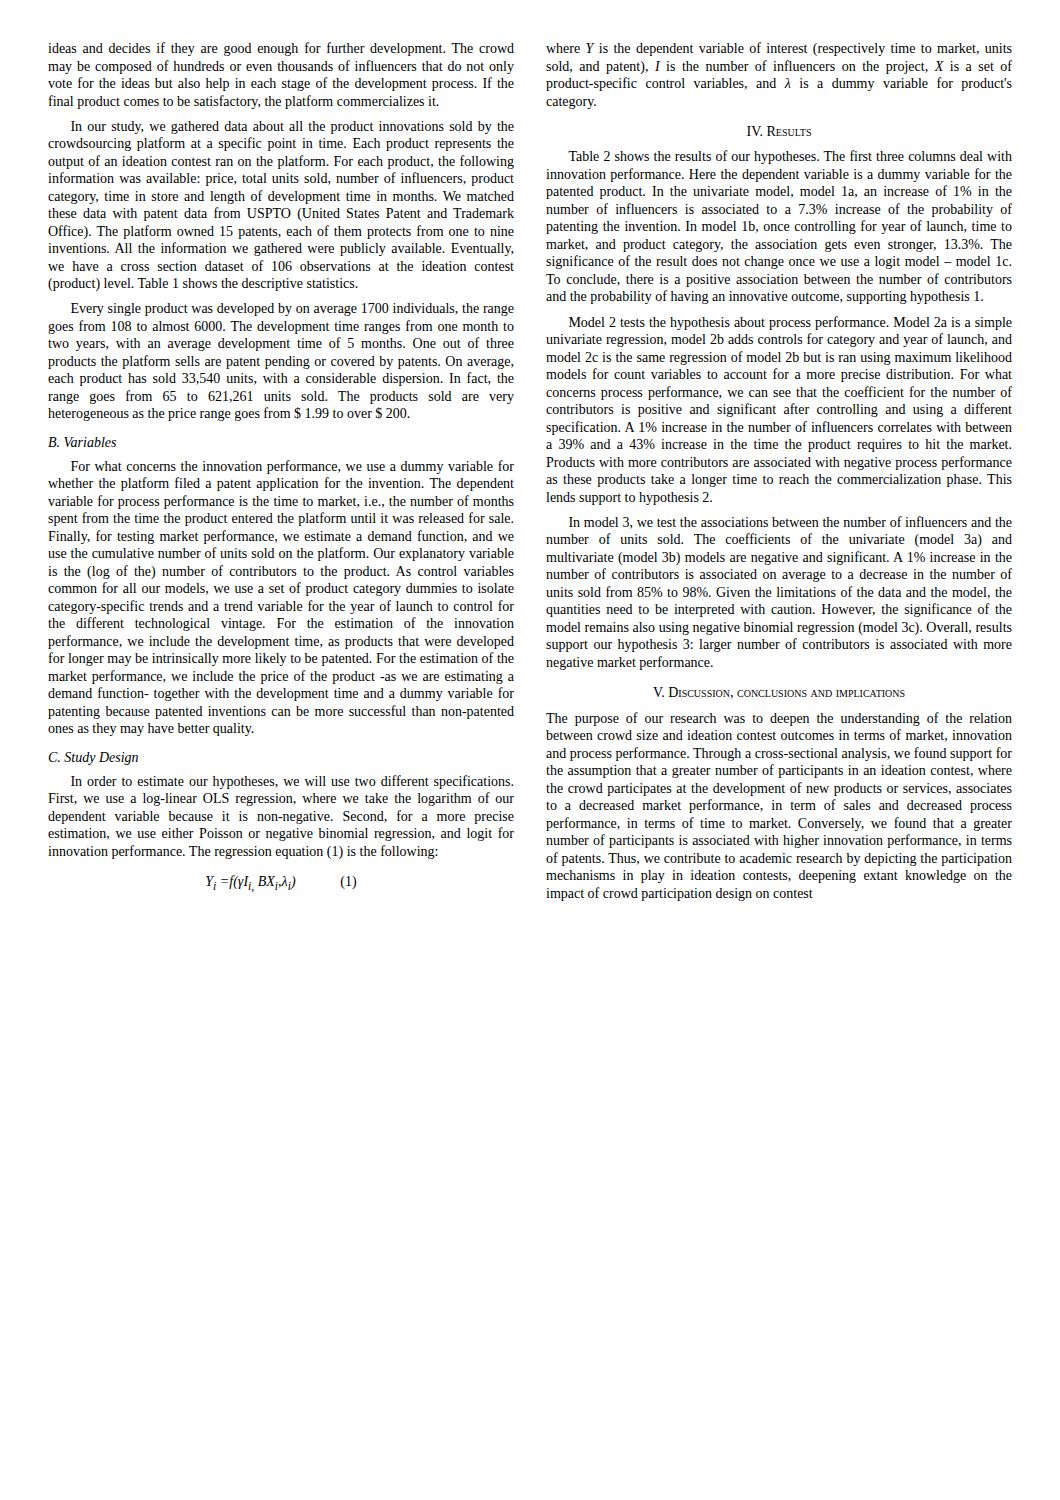ideas and decides if they are good enough for further development. The crowd may be composed of hundreds or even thousands of influencers that do not only vote for the ideas but also help in each stage of the development process. If the final product comes to be satisfactory, the platform commercializes it.
In our study, we gathered data about all the product innovations sold by the crowdsourcing platform at a specific point in time. Each product represents the output of an ideation contest ran on the platform. For each product, the following information was available: price, total units sold, number of influencers, product category, time in store and length of development time in months. We matched these data with patent data from USPTO (United States Patent and Trademark Office). The platform owned 15 patents, each of them protects from one to nine inventions. All the information we gathered were publicly available. Eventually, we have a cross section dataset of 106 observations at the ideation contest (product) level. Table 1 shows the descriptive statistics.
Every single product was developed by on average 1700 individuals, the range goes from 108 to almost 6000. The development time ranges from one month to two years, with an average development time of 5 months. One out of three products the platform sells are patent pending or covered by patents. On average, each product has sold 33,540 units, with a considerable dispersion. In fact, the range goes from 65 to 621,261 units sold. The products sold are very heterogeneous as the price range goes from $ 1.99 to over $ 200.
B. Variables
For what concerns the innovation performance, we use a dummy variable for whether the platform filed a patent application for the invention. The dependent variable for process performance is the time to market, i.e., the number of months spent from the time the product entered the platform until it was released for sale. Finally, for testing market performance, we estimate a demand function, and we use the cumulative number of units sold on the platform. Our explanatory variable is the (log of the) number of contributors to the product. As control variables common for all our models, we use a set of product category dummies to isolate category-specific trends and a trend variable for the year of launch to control for the different technological vintage. For the estimation of the innovation performance, we include the development time, as products that were developed for longer may be intrinsically more likely to be patented. For the estimation of the market performance, we include the price of the product -as we are estimating a demand function- together with the development time and a dummy variable for patenting because patented inventions can be more successful than non-patented ones as they may have better quality.
C. Study Design
In order to estimate our hypotheses, we will use two different specifications. First, we use a log-linear OLS regression, where we take the logarithm of our dependent variable because it is non-negative. Second, for a more precise estimation, we use either Poisson or negative binomial regression, and logit for innovation performance. The regression equation (1) is the following:
Yi =f(γIi, BXi,λi)(1)
where Y is the dependent variable of interest (respectively time to market, units sold, and patent), I is the number of influencers on the project, X is a set of product-specific control variables, and λ is a dummy variable for product's category.
IV. Results
Table 2 shows the results of our hypotheses. The first three columns deal with innovation performance. Here the dependent variable is a dummy variable for the patented product. In the univariate model, model 1a, an increase of 1% in the number of influencers is associated to a 7.3% increase of the probability of patenting the invention. In model 1b, once controlling for year of launch, time to market, and product category, the association gets even stronger, 13.3%. The significance of the result does not change once we use a logit model – model 1c. To conclude, there is a positive association between the number of contributors and the probability of having an innovative outcome, supporting hypothesis 1.
Model 2 tests the hypothesis about process performance. Model 2a is a simple univariate regression, model 2b adds controls for category and year of launch, and model 2c is the same regression of model 2b but is ran using maximum likelihood models for count variables to account for a more precise distribution. For what concerns process performance, we can see that the coefficient for the number of contributors is positive and significant after controlling and using a different specification. A 1% increase in the number of influencers correlates with between a 39% and a 43% increase in the time the product requires to hit the market. Products with more contributors are associated with negative process performance as these products take a longer time to reach the commercialization phase. This lends support to hypothesis 2.
In model 3, we test the associations between the number of influencers and the number of units sold. The coefficients of the univariate (model 3a) and multivariate (model 3b) models are negative and significant. A 1% increase in the number of contributors is associated on average to a decrease in the number of units sold from 85% to 98%. Given the limitations of the data and the model, the quantities need to be interpreted with caution. However, the significance of the model remains also using negative binomial regression (model 3c). Overall, results support our hypothesis 3: larger number of contributors is associated with more negative market performance.
V. Discussion, conclusions and implications
The purpose of our research was to deepen the understanding of the relation between crowd size and ideation contest outcomes in terms of market, innovation and process performance. Through a cross-sectional analysis, we found support for the assumption that a greater number of participants in an ideation contest, where the crowd participates at the development of new products or services, associates to a decreased market performance, in term of sales and decreased process performance, in terms of time to market. Conversely, we found that a greater number of participants is associated with higher innovation performance, in terms of patents. Thus, we contribute to academic research by depicting the participation mechanisms in play in ideation contests, deepening extant knowledge on the impact of crowd participation design on contest